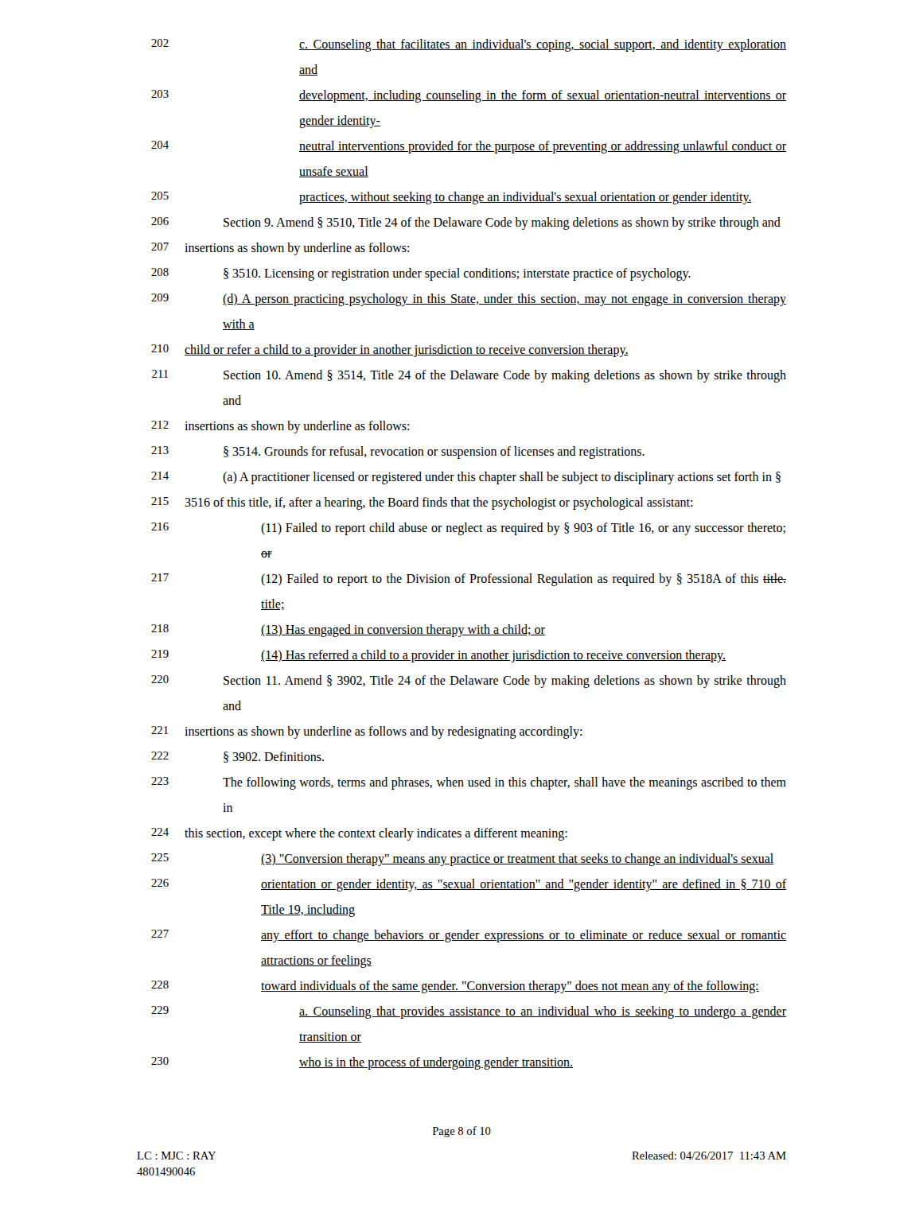202
c. Counseling that facilitates an individual's coping, social support, and identity exploration and
203
development, including counseling in the form of sexual orientation-neutral interventions or gender identity-
204
neutral interventions provided for the purpose of preventing or addressing unlawful conduct or unsafe sexual
205
practices, without seeking to change an individual's sexual orientation or gender identity.
206
Section 9. Amend § 3510, Title 24 of the Delaware Code by making deletions as shown by strike through and
207
insertions as shown by underline as follows:
208
§ 3510. Licensing or registration under special conditions; interstate practice of psychology.
209
(d) A person practicing psychology in this State, under this section, may not engage in conversion therapy with a
210
child or refer a child to a provider in another jurisdiction to receive conversion therapy.
211
Section 10. Amend § 3514, Title 24 of the Delaware Code by making deletions as shown by strike through and
212
insertions as shown by underline as follows:
213
§ 3514. Grounds for refusal, revocation or suspension of licenses and registrations.
214
(a) A practitioner licensed or registered under this chapter shall be subject to disciplinary actions set forth in §
215
3516 of this title, if, after a hearing, the Board finds that the psychologist or psychological assistant:
216
(11) Failed to report child abuse or neglect as required by § 903 of Title 16, or any successor thereto; or
217
(12) Failed to report to the Division of Professional Regulation as required by § 3518A of this title. title;
218
(13) Has engaged in conversion therapy with a child; or
219
(14) Has referred a child to a provider in another jurisdiction to receive conversion therapy.
220
Section 11. Amend § 3902, Title 24 of the Delaware Code by making deletions as shown by strike through and
221
insertions as shown by underline as follows and by redesignating accordingly:
222
§ 3902. Definitions.
223
The following words, terms and phrases, when used in this chapter, shall have the meanings ascribed to them in
224
this section, except where the context clearly indicates a different meaning:
225
(3) "Conversion therapy" means any practice or treatment that seeks to change an individual's sexual
226
orientation or gender identity, as "sexual orientation" and "gender identity" are defined in § 710 of Title 19, including
227
any effort to change behaviors or gender expressions or to eliminate or reduce sexual or romantic attractions or feelings
228
toward individuals of the same gender. "Conversion therapy" does not mean any of the following:
229
a. Counseling that provides assistance to an individual who is seeking to undergo a gender transition or
230
who is in the process of undergoing gender transition.
Page 8 of 10
LC : MJC : RAY
4801490046
Released: 04/26/2017 11:43 AM